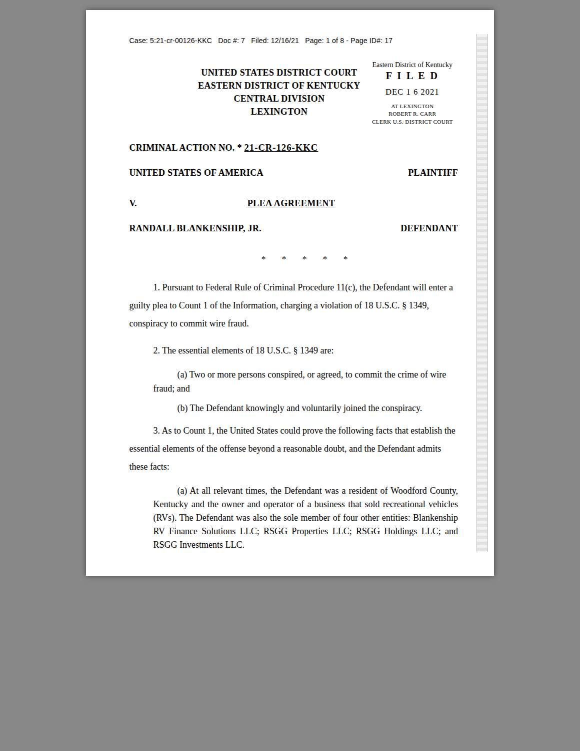Case: 5:21-cr-00126-KKC Doc #: 7 Filed: 12/16/21 Page: 1 of 8 - Page ID#: 17
Eastern District of Kentucky
F I L E D
DEC 1 6 2021
AT LEXINGTON
ROBERT R. CARR
CLERK U.S. DISTRICT COURT
UNITED STATES DISTRICT COURT
EASTERN DISTRICT OF KENTUCKY
CENTRAL DIVISION
LEXINGTON
CRIMINAL ACTION NO. * 21-CR-126-KKC
UNITED STATES OF AMERICA PLAINTIFF
V. PLEA AGREEMENT
RANDALL BLANKENSHIP, JR. DEFENDANT
* * * * *
1. Pursuant to Federal Rule of Criminal Procedure 11(c), the Defendant will enter a guilty plea to Count 1 of the Information, charging a violation of 18 U.S.C. § 1349, conspiracy to commit wire fraud.
2. The essential elements of 18 U.S.C. § 1349 are:
(a) Two or more persons conspired, or agreed, to commit the crime of wire fraud; and
(b) The Defendant knowingly and voluntarily joined the conspiracy.
3. As to Count 1, the United States could prove the following facts that establish the essential elements of the offense beyond a reasonable doubt, and the Defendant admits these facts:
(a) At all relevant times, the Defendant was a resident of Woodford County, Kentucky and the owner and operator of a business that sold recreational vehicles (RVs). The Defendant was also the sole member of four other entities: Blankenship RV Finance Solutions LLC; RSGG Properties LLC; RSGG Holdings LLC; and RSGG Investments LLC.